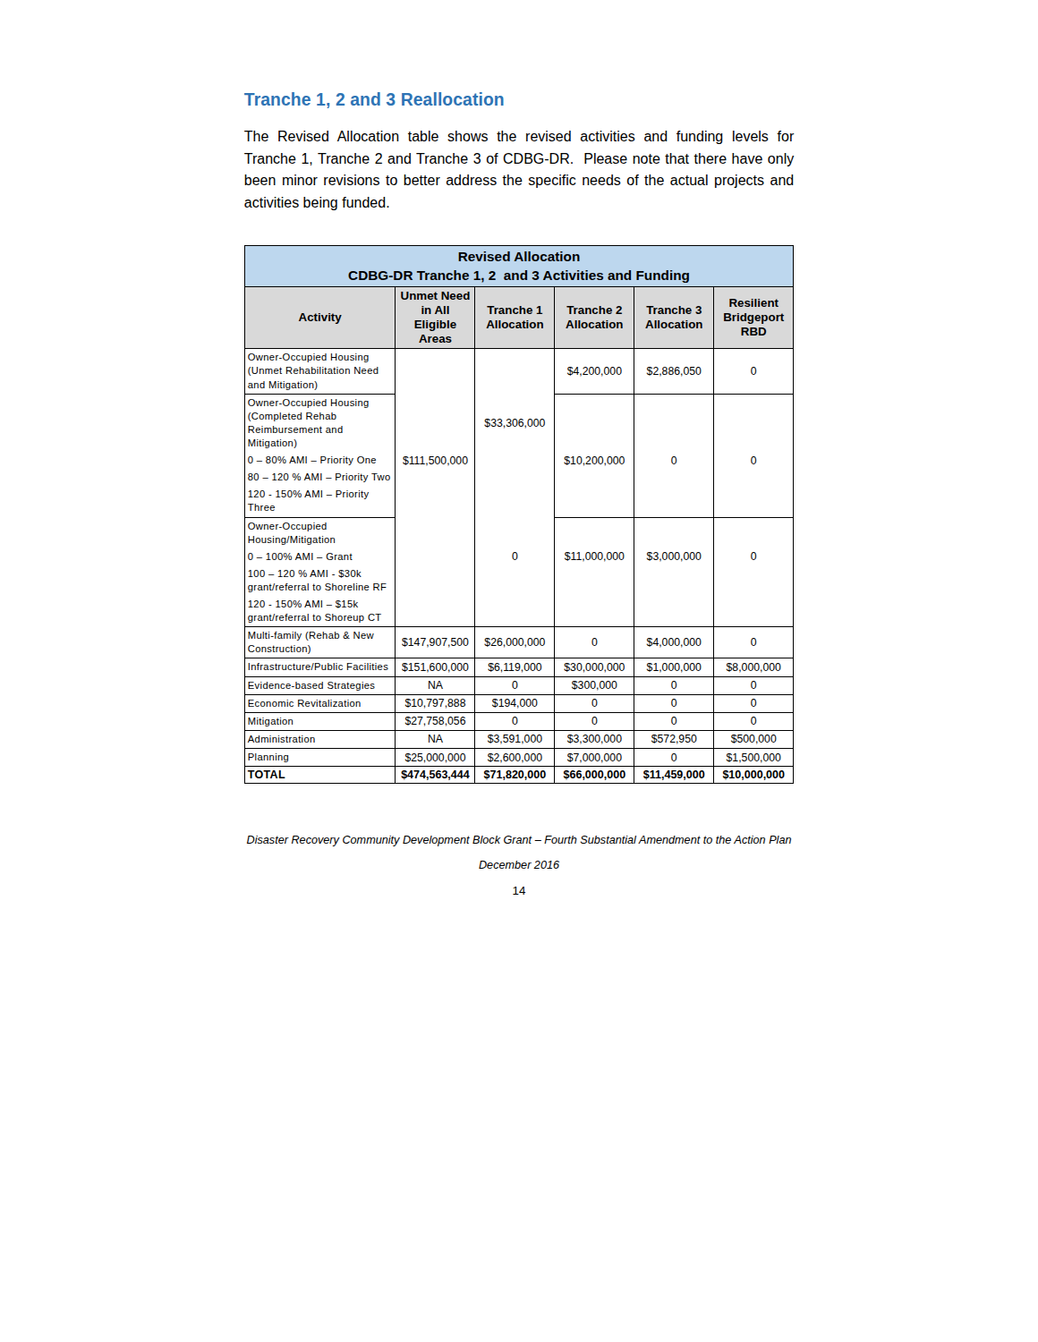Tranche 1, 2 and 3 Reallocation
The Revised Allocation table shows the revised activities and funding levels for Tranche 1, Tranche 2 and Tranche 3 of CDBG-DR. Please note that there have only been minor revisions to better address the specific needs of the actual projects and activities being funded.
| Revised Allocation CDBG-DR Tranche 1, 2 and 3 Activities and Funding |
| Activity | Unmet Need in All Eligible Areas | Tranche 1 Allocation | Tranche 2 Allocation | Tranche 3 Allocation | Resilient Bridgeport RBD |
| Owner-Occupied Housing (Unmet Rehabilitation Need and Mitigation) | | | $4,200,000 | $2,886,050 | 0 |
| Owner-Occupied Housing (Completed Rehab Reimbursement and Mitigation) | | $33,306,000 | | | |
| 0 – 80% AMI – Priority One | $111,500,000 | | $10,200,000 | 0 | 0 |
| 80 – 120 % AMI – Priority Two | | | | | |
| 120 - 150% AMI – Priority Three | | | | | |
| Owner-Occupied Housing/Mitigation | | | | | |
| 0 – 100% AMI – Grant | | 0 | $11,000,000 | $3,000,000 | 0 |
| 100 – 120 % AMI - $30k grant/referral to Shoreline RF | | | | | |
| 120 - 150% AMI – $15k grant/referral to Shoreup CT | | | | | |
| Multi-family (Rehab & New Construction) | $147,907,500 | $26,000,000 | 0 | $4,000,000 | 0 |
| Infrastructure/Public Facilities | $151,600,000 | $6,119,000 | $30,000,000 | $1,000,000 | $8,000,000 |
| Evidence-based Strategies | NA | 0 | $300,000 | 0 | 0 |
| Economic Revitalization | $10,797,888 | $194,000 | 0 | 0 | 0 |
| Mitigation | $27,758,056 | 0 | 0 | 0 | 0 |
| Administration | NA | $3,591,000 | $3,300,000 | $572,950 | $500,000 |
| Planning | $25,000,000 | $2,600,000 | $7,000,000 | 0 | $1,500,000 |
| TOTAL | $474,563,444 | $71,820,000 | $66,000,000 | $11,459,000 | $10,000,000 |
Disaster Recovery Community Development Block Grant – Fourth Substantial Amendment to the Action Plan
December 2016
14